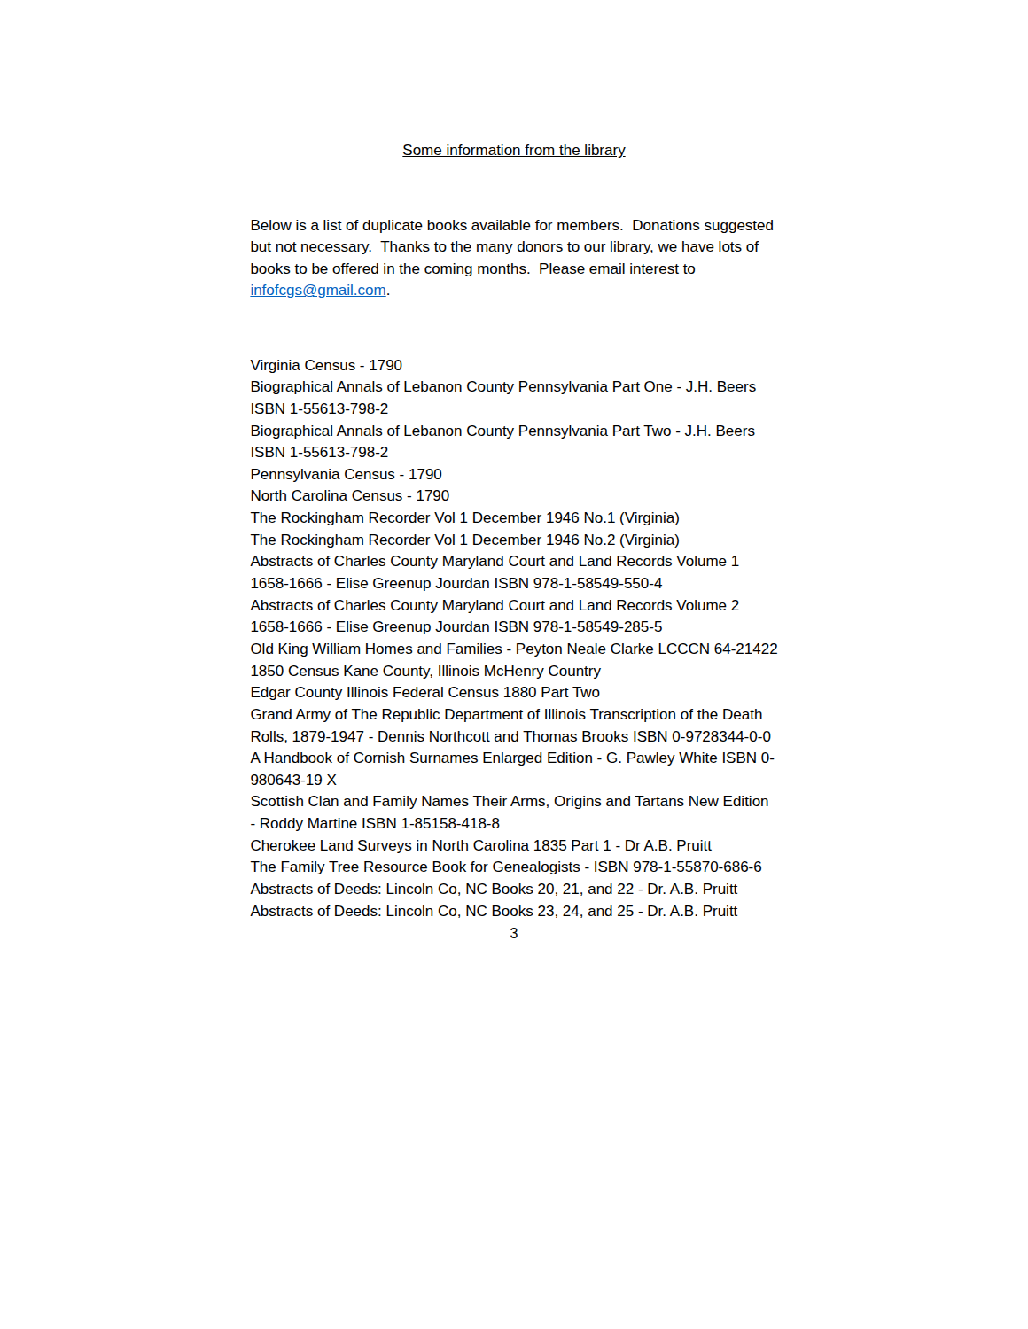Some information from the library
Below is a list of duplicate books available for members. Donations suggested but not necessary. Thanks to the many donors to our library, we have lots of books to be offered in the coming months. Please email interest to infofcgs@gmail.com.
Virginia Census - 1790
Biographical Annals of Lebanon County Pennsylvania Part One - J.H. Beers ISBN 1-55613-798-2
Biographical Annals of Lebanon County Pennsylvania Part Two - J.H. Beers ISBN 1-55613-798-2
Pennsylvania Census - 1790
North Carolina Census - 1790
The Rockingham Recorder Vol 1 December 1946 No.1 (Virginia)
The Rockingham Recorder Vol 1 December 1946 No.2 (Virginia)
Abstracts of Charles County Maryland Court and Land Records Volume 1 1658-1666 - Elise Greenup Jourdan ISBN 978-1-58549-550-4
Abstracts of Charles County Maryland Court and Land Records Volume 2 1658-1666 - Elise Greenup Jourdan ISBN 978-1-58549-285-5
Old King William Homes and Families - Peyton Neale Clarke LCCCN 64-21422
1850 Census Kane County, Illinois McHenry Country
Edgar County Illinois Federal Census 1880 Part Two
Grand Army of The Republic Department of Illinois Transcription of the Death Rolls, 1879-1947 - Dennis Northcott and Thomas Brooks ISBN 0-9728344-0-0
A Handbook of Cornish Surnames Enlarged Edition - G. Pawley White ISBN 0-980643-19 X
Scottish Clan and Family Names Their Arms, Origins and Tartans New Edition - Roddy Martine ISBN 1-85158-418-8
Cherokee Land Surveys in North Carolina 1835 Part 1 - Dr A.B. Pruitt
The Family Tree Resource Book for Genealogists - ISBN 978-1-55870-686-6
Abstracts of Deeds: Lincoln Co, NC Books 20, 21, and 22 - Dr. A.B. Pruitt
Abstracts of Deeds: Lincoln Co, NC Books 23, 24, and 25 - Dr. A.B. Pruitt
3